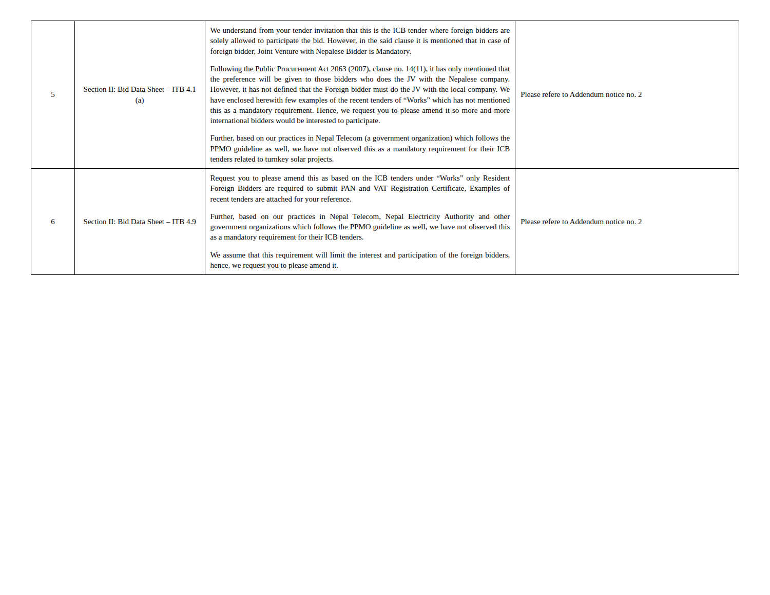| 5 | Section II: Bid Data Sheet – ITB 4.1 (a) | We understand from your tender invitation that this is the ICB tender where foreign bidders are solely allowed to participate the bid. However, in the said clause it is mentioned that in case of foreign bidder, Joint Venture with Nepalese Bidder is Mandatory. Following the Public Procurement Act 2063 (2007), clause no. 14(11), it has only mentioned that the preference will be given to those bidders who does the JV with the Nepalese company. However, it has not defined that the Foreign bidder must do the JV with the local company. We have enclosed herewith few examples of the recent tenders of “Works” which has not mentioned this as a mandatory requirement. Hence, we request you to please amend it so more and more international bidders would be interested to participate. Further, based on our practices in Nepal Telecom (a government organization) which follows the PPMO guideline as well, we have not observed this as a mandatory requirement for their ICB tenders related to turnkey solar projects. | Please refere to Addendum notice no. 2 |
| 6 | Section II: Bid Data Sheet – ITB 4.9 | Request you to please amend this as based on the ICB tenders under “Works” only Resident Foreign Bidders are required to submit PAN and VAT Registration Certificate, Examples of recent tenders are attached for your reference. Further, based on our practices in Nepal Telecom, Nepal Electricity Authority and other government organizations which follows the PPMO guideline as well, we have not observed this as a mandatory requirement for their ICB tenders. We assume that this requirement will limit the interest and participation of the foreign bidders, hence, we request you to please amend it. | Please refere to Addendum notice no. 2 |